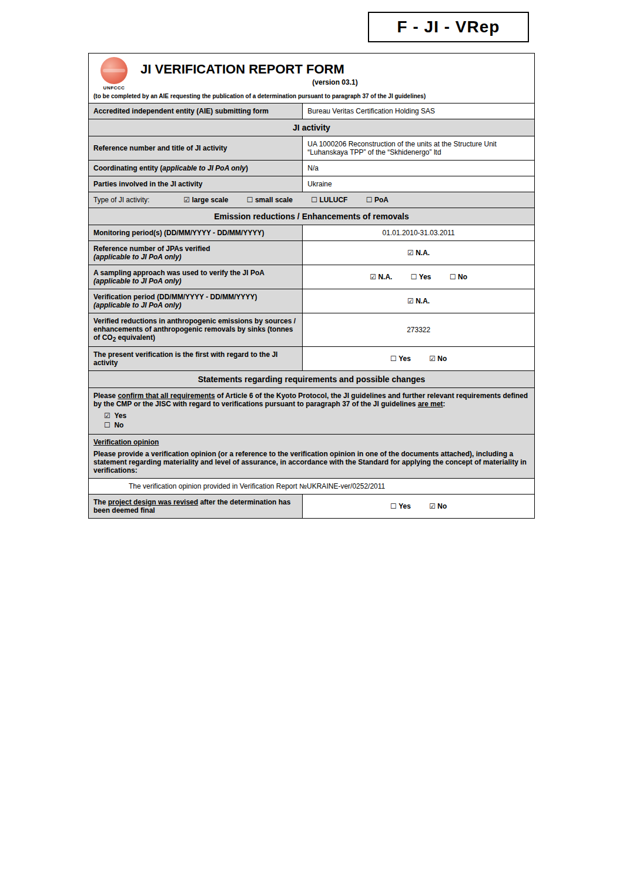F - JI - VRep
| UNFCCC JI VERIFICATION REPORT FORM (version 03.1) (to be completed by an AIE requesting the publication of a determination pursuant to paragraph 37 of the JI guidelines) |
| Accredited independent entity (AIE) submitting form | Bureau Veritas Certification Holding SAS |
| JI activity |
| Reference number and title of JI activity | UA 1000206 Reconstruction of the units at the Structure Unit “Luhanskaya TPP” of the “Skhidenergo” ltd |
| Coordinating entity ( applicable to JI PoA only ) | N/a |
| Parties involved in the JI activity | Ukraine |
| Type of JI activity: ☑ large scale ☐ small scale ☐ LULUCF ☐ PoA |
| Emission reductions / Enhancements of removals |
| Monitoring period(s) (DD/MM/YYYY - DD/MM/YYYY) | 01.01.2010-31.03.2011 |
| Reference number of JPAs verified (applicable to JI PoA only) | ☑ N.A. |
| A sampling approach was used to verify the JI PoA (applicable to JI PoA only) | ☑ N.A. ☐ Yes ☐ No |
| Verification period (DD/MM/YYYY - DD/MM/YYYY) (applicable to JI PoA only) | ☑ N.A. |
| Verified reductions in anthropogenic emissions by sources / enhancements of anthropogenic removals by sinks (tonnes of CO 2 equivalent) | 273322 |
| The present verification is the first with regard to the JI activity | ☐ Yes ☑ No |
| Statements regarding requirements and possible changes |
| Please confirm that all requirements of Article 6 of the Kyoto Protocol, the JI guidelines and further relevant requirements defined by the CMP or the JISC with regard to verifications pursuant to paragraph 37 of the JI guidelines are met : ☑ Yes ☐ No |
| Verification opinion Please provide a verification opinion (or a reference to the verification opinion in one of the documents attached), including a statement regarding materiality and level of assurance, in accordance with the Standard for applying the concept of materiality in verifications: |
| The verification opinion provided in Verification Report №UKRAINE-ver/0252/2011 |
| The project design was revised after the determination has been deemed final | ☐ Yes ☑ No |